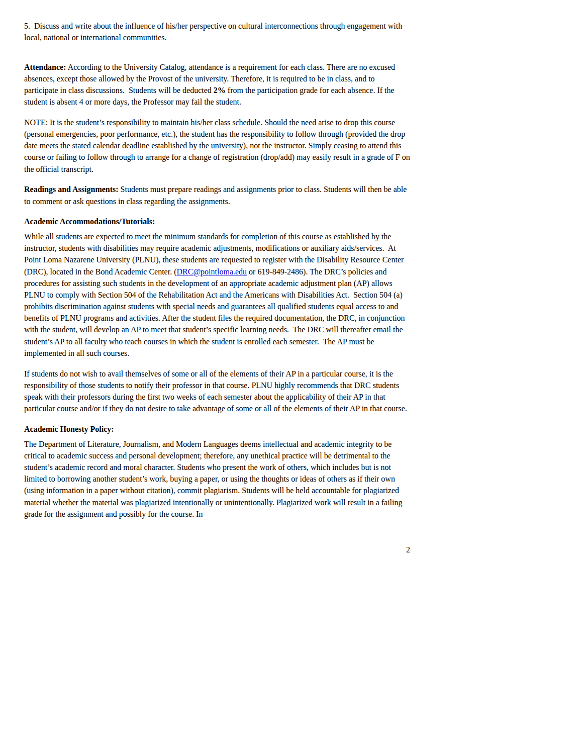5. Discuss and write about the influence of his/her perspective on cultural interconnections through engagement with local, national or international communities.
Attendance: According to the University Catalog, attendance is a requirement for each class. There are no excused absences, except those allowed by the Provost of the university. Therefore, it is required to be in class, and to participate in class discussions. Students will be deducted 2% from the participation grade for each absence. If the student is absent 4 or more days, the Professor may fail the student.
NOTE: It is the student’s responsibility to maintain his/her class schedule. Should the need arise to drop this course (personal emergencies, poor performance, etc.), the student has the responsibility to follow through (provided the drop date meets the stated calendar deadline established by the university), not the instructor. Simply ceasing to attend this course or failing to follow through to arrange for a change of registration (drop/add) may easily result in a grade of F on the official transcript.
Readings and Assignments: Students must prepare readings and assignments prior to class. Students will then be able to comment or ask questions in class regarding the assignments.
Academic Accommodations/Tutorials:
While all students are expected to meet the minimum standards for completion of this course as established by the instructor, students with disabilities may require academic adjustments, modifications or auxiliary aids/services. At Point Loma Nazarene University (PLNU), these students are requested to register with the Disability Resource Center (DRC), located in the Bond Academic Center. (DRC@pointloma.edu or 619-849-2486). The DRC’s policies and procedures for assisting such students in the development of an appropriate academic adjustment plan (AP) allows PLNU to comply with Section 504 of the Rehabilitation Act and the Americans with Disabilities Act. Section 504 (a) prohibits discrimination against students with special needs and guarantees all qualified students equal access to and benefits of PLNU programs and activities. After the student files the required documentation, the DRC, in conjunction with the student, will develop an AP to meet that student’s specific learning needs. The DRC will thereafter email the student’s AP to all faculty who teach courses in which the student is enrolled each semester. The AP must be implemented in all such courses.
If students do not wish to avail themselves of some or all of the elements of their AP in a particular course, it is the responsibility of those students to notify their professor in that course. PLNU highly recommends that DRC students speak with their professors during the first two weeks of each semester about the applicability of their AP in that particular course and/or if they do not desire to take advantage of some or all of the elements of their AP in that course.
Academic Honesty Policy:
The Department of Literature, Journalism, and Modern Languages deems intellectual and academic integrity to be critical to academic success and personal development; therefore, any unethical practice will be detrimental to the student’s academic record and moral character. Students who present the work of others, which includes but is not limited to borrowing another student’s work, buying a paper, or using the thoughts or ideas of others as if their own (using information in a paper without citation), commit plagiarism. Students will be held accountable for plagiarized material whether the material was plagiarized intentionally or unintentionally. Plagiarized work will result in a failing grade for the assignment and possibly for the course. In
2